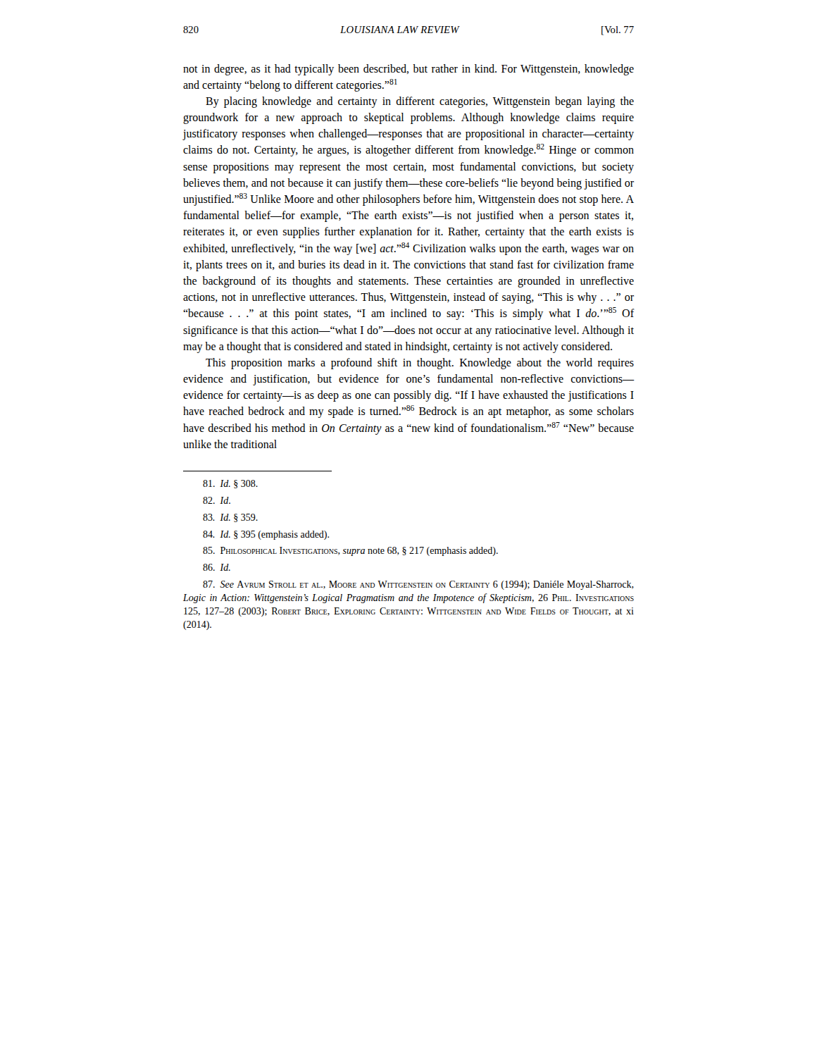820 Louisiana Law Review [Vol. 77
not in degree, as it had typically been described, but rather in kind. For Wittgenstein, knowledge and certainty “belong to different categories.”81
By placing knowledge and certainty in different categories, Wittgenstein began laying the groundwork for a new approach to skeptical problems. Although knowledge claims require justificatory responses when challenged—responses that are propositional in character—certainty claims do not. Certainty, he argues, is altogether different from knowledge.82 Hinge or common sense propositions may represent the most certain, most fundamental convictions, but society believes them, and not because it can justify them—these core-beliefs “lie beyond being justified or unjustified.”83 Unlike Moore and other philosophers before him, Wittgenstein does not stop here. A fundamental belief—for example, “The earth exists”—is not justified when a person states it, reiterates it, or even supplies further explanation for it. Rather, certainty that the earth exists is exhibited, unreflectively, “in the way [we] act.”84 Civilization walks upon the earth, wages war on it, plants trees on it, and buries its dead in it. The convictions that stand fast for civilization frame the background of its thoughts and statements. These certainties are grounded in unreflective actions, not in unreflective utterances. Thus, Wittgenstein, instead of saying, “This is why . . .” or “because . . .” at this point states, “I am inclined to say: ‘This is simply what I do.’”85 Of significance is that this action—“what I do”—does not occur at any ratiocinative level. Although it may be a thought that is considered and stated in hindsight, certainty is not actively considered.
This proposition marks a profound shift in thought. Knowledge about the world requires evidence and justification, but evidence for one’s fundamental non-reflective convictions—evidence for certainty—is as deep as one can possibly dig. “If I have exhausted the justifications I have reached bedrock and my spade is turned.”86 Bedrock is an apt metaphor, as some scholars have described his method in On Certainty as a “new kind of foundationalism.”87 “New” because unlike the traditional
81. Id. § 308.
82. Id.
83. Id. § 359.
84. Id. § 395 (emphasis added).
85. Philosophical Investigations, supra note 68, § 217 (emphasis added).
86. Id.
87. See Avrum Stroll et al., Moore and Wittgenstein on Certainty 6 (1994); Daniéle Moyal-Sharrock, Logic in Action: Wittgenstein’s Logical Pragmatism and the Impotence of Skepticism, 26 Phil. Investigations 125, 127–28 (2003); Robert Brice, Exploring Certainty: Wittgenstein and Wide Fields of Thought, at xi (2014).